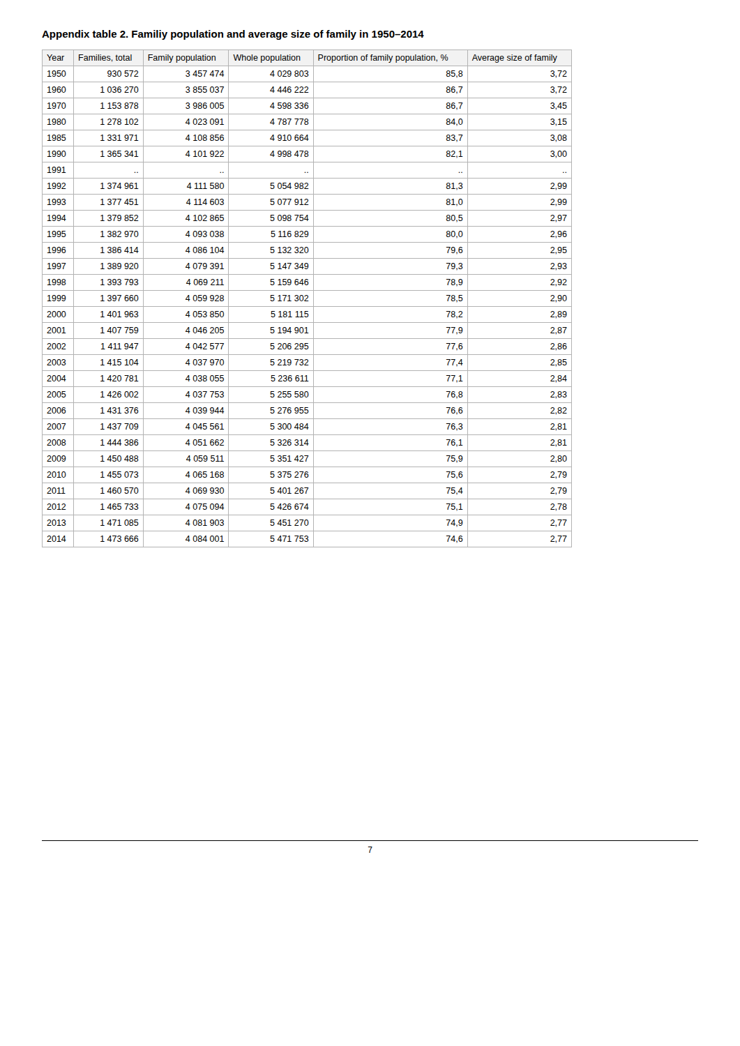Appendix table 2. Familiy population and average size of family in 1950–2014
| Year | Families, total | Family population | Whole population | Proportion of family population, % | Average size of family |
| --- | --- | --- | --- | --- | --- |
| 1950 | 930 572 | 3 457 474 | 4 029 803 | 85,8 | 3,72 |
| 1960 | 1 036 270 | 3 855 037 | 4 446 222 | 86,7 | 3,72 |
| 1970 | 1 153 878 | 3 986 005 | 4 598 336 | 86,7 | 3,45 |
| 1980 | 1 278 102 | 4 023 091 | 4 787 778 | 84,0 | 3,15 |
| 1985 | 1 331 971 | 4 108 856 | 4 910 664 | 83,7 | 3,08 |
| 1990 | 1 365 341 | 4 101 922 | 4 998 478 | 82,1 | 3,00 |
| 1991 | .. | .. | .. | .. | .. |
| 1992 | 1 374 961 | 4 111 580 | 5 054 982 | 81,3 | 2,99 |
| 1993 | 1 377 451 | 4 114 603 | 5 077 912 | 81,0 | 2,99 |
| 1994 | 1 379 852 | 4 102 865 | 5 098 754 | 80,5 | 2,97 |
| 1995 | 1 382 970 | 4 093 038 | 5 116 829 | 80,0 | 2,96 |
| 1996 | 1 386 414 | 4 086 104 | 5 132 320 | 79,6 | 2,95 |
| 1997 | 1 389 920 | 4 079 391 | 5 147 349 | 79,3 | 2,93 |
| 1998 | 1 393 793 | 4 069 211 | 5 159 646 | 78,9 | 2,92 |
| 1999 | 1 397 660 | 4 059 928 | 5 171 302 | 78,5 | 2,90 |
| 2000 | 1 401 963 | 4 053 850 | 5 181 115 | 78,2 | 2,89 |
| 2001 | 1 407 759 | 4 046 205 | 5 194 901 | 77,9 | 2,87 |
| 2002 | 1 411 947 | 4 042 577 | 5 206 295 | 77,6 | 2,86 |
| 2003 | 1 415 104 | 4 037 970 | 5 219 732 | 77,4 | 2,85 |
| 2004 | 1 420 781 | 4 038 055 | 5 236 611 | 77,1 | 2,84 |
| 2005 | 1 426 002 | 4 037 753 | 5 255 580 | 76,8 | 2,83 |
| 2006 | 1 431 376 | 4 039 944 | 5 276 955 | 76,6 | 2,82 |
| 2007 | 1 437 709 | 4 045 561 | 5 300 484 | 76,3 | 2,81 |
| 2008 | 1 444 386 | 4 051 662 | 5 326 314 | 76,1 | 2,81 |
| 2009 | 1 450 488 | 4 059 511 | 5 351 427 | 75,9 | 2,80 |
| 2010 | 1 455 073 | 4 065 168 | 5 375 276 | 75,6 | 2,79 |
| 2011 | 1 460 570 | 4 069 930 | 5 401 267 | 75,4 | 2,79 |
| 2012 | 1 465 733 | 4 075 094 | 5 426 674 | 75,1 | 2,78 |
| 2013 | 1 471 085 | 4 081 903 | 5 451 270 | 74,9 | 2,77 |
| 2014 | 1 473 666 | 4 084 001 | 5 471 753 | 74,6 | 2,77 |
7